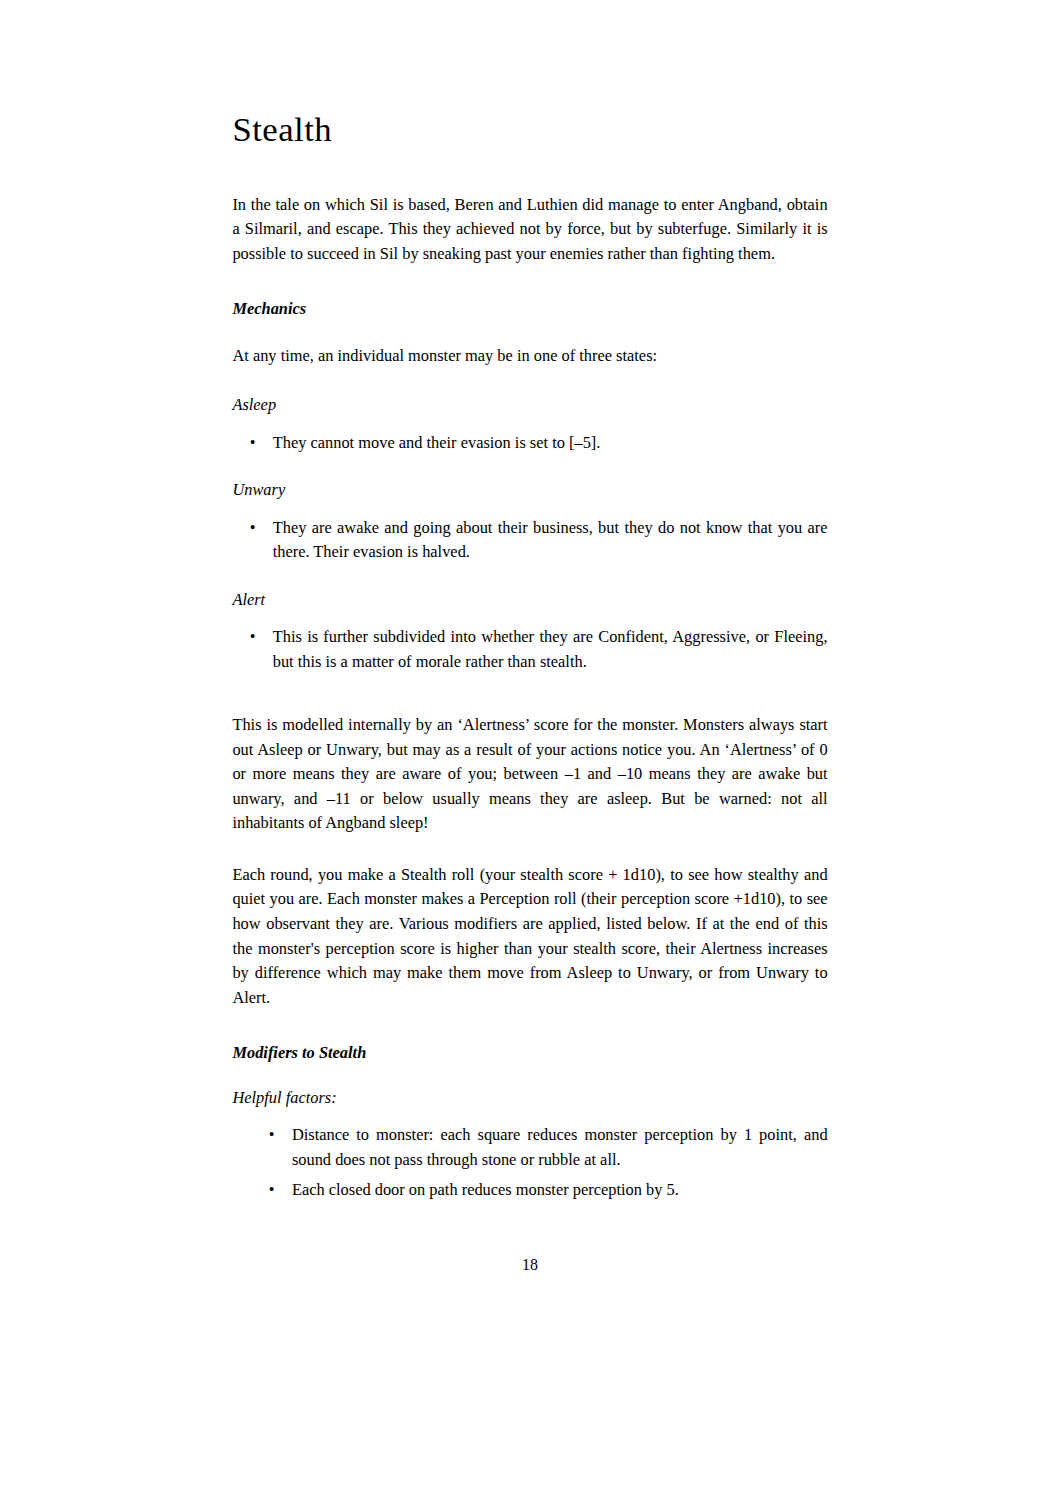Stealth
In the tale on which Sil is based, Beren and Luthien did manage to enter Angband, obtain a Silmaril, and escape. This they achieved not by force, but by subterfuge. Similarly it is possible to succeed in Sil by sneaking past your enemies rather than fighting them.
Mechanics
At any time, an individual monster may be in one of three states:
Asleep
They cannot move and their evasion is set to [–5].
Unwary
They are awake and going about their business, but they do not know that you are there. Their evasion is halved.
Alert
This is further subdivided into whether they are Confident, Aggressive, or Fleeing, but this is a matter of morale rather than stealth.
This is modelled internally by an ‘Alertness’ score for the monster. Monsters always start out Asleep or Unwary, but may as a result of your actions notice you. An ‘Alertness’ of 0 or more means they are aware of you; between –1 and –10 means they are awake but unwary, and –11 or below usually means they are asleep. But be warned: not all inhabitants of Angband sleep!
Each round, you make a Stealth roll (your stealth score + 1d10), to see how stealthy and quiet you are. Each monster makes a Perception roll (their perception score +1d10), to see how observant they are. Various modifiers are applied, listed below. If at the end of this the monster's perception score is higher than your stealth score, their Alertness increases by difference which may make them move from Asleep to Unwary, or from Unwary to Alert.
Modifiers to Stealth
Helpful factors:
Distance to monster: each square reduces monster perception by 1 point, and sound does not pass through stone or rubble at all.
Each closed door on path reduces monster perception by 5.
18